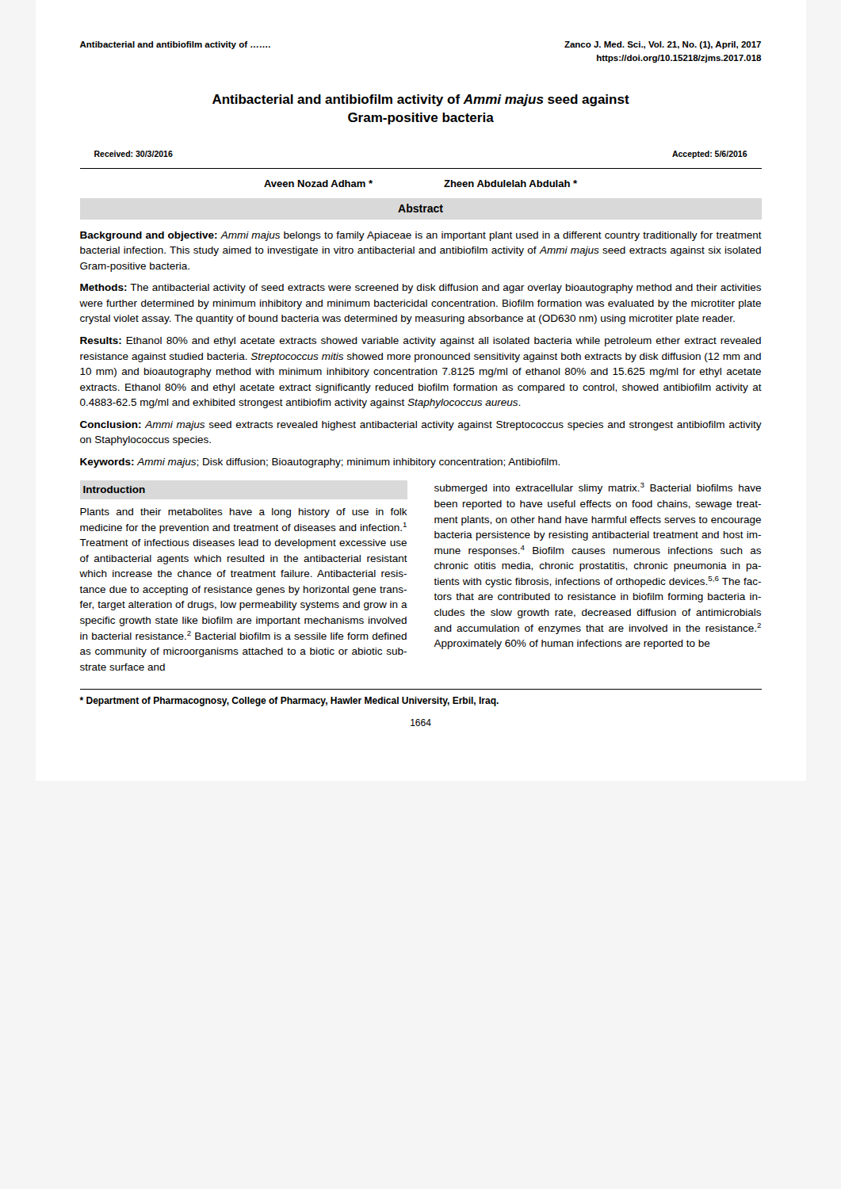Antibacterial and antibiofilm activity of …….
Zanco J. Med. Sci., Vol. 21, No. (1), April, 2017
https://doi.org/10.15218/zjms.2017.018
Antibacterial and antibiofilm activity of Ammi majus seed against
Gram-positive bacteria
Received: 30/3/2016 Accepted: 5/6/2016
Aveen Nozad Adham * Zheen Abdulelah Abdulah *
Abstract
Background and objective: Ammi majus belongs to family Apiaceae is an important plant used in a different country traditionally for treatment bacterial infection. This study aimed to investigate in vitro antibacterial and antibiofilm activity of Ammi majus seed extracts against six isolated Gram-positive bacteria.
Methods: The antibacterial activity of seed extracts were screened by disk diffusion and agar overlay bioautography method and their activities were further determined by minimum inhibitory and minimum bactericidal concentration. Biofilm formation was evaluated by the microtiter plate crystal violet assay. The quantity of bound bacteria was determined by measuring absorbance at (OD630 nm) using microtiter plate reader.
Results: Ethanol 80% and ethyl acetate extracts showed variable activity against all isolated bacteria while petroleum ether extract revealed resistance against studied bacteria. Streptococcus mitis showed more pronounced sensitivity against both extracts by disk diffusion (12 mm and 10 mm) and bioautography method with minimum inhibitory concentration 7.8125 mg/ml of ethanol 80% and 15.625 mg/ml for ethyl acetate extracts. Ethanol 80% and ethyl acetate extract significantly reduced biofilm formation as compared to control, showed antibiofilm activity at 0.4883-62.5 mg/ml and exhibited strongest antibiofim activity against Staphylococcus aureus.
Conclusion: Ammi majus seed extracts revealed highest antibacterial activity against Streptococcus species and strongest antibiofilm activity on Staphylococcus species.
Keywords: Ammi majus; Disk diffusion; Bioautography; minimum inhibitory concentration; Antibiofilm.
Introduction
Plants and their metabolites have a long history of use in folk medicine for the prevention and treatment of diseases and infection.1 Treatment of infectious diseases lead to development excessive use of antibacterial agents which resulted in the antibacterial resistant which increase the chance of treatment failure. Antibacterial resistance due to accepting of resistance genes by horizontal gene transfer, target alteration of drugs, low permeability systems and grow in a specific growth state like biofilm are important mechanisms involved in bacterial resistance.2 Bacterial biofilm is a sessile life form defined as community of microorganisms attached to a biotic or abiotic substrate surface and
submerged into extracellular slimy matrix.3 Bacterial biofilms have been reported to have useful effects on food chains, sewage treatment plants, on other hand have harmful effects serves to encourage bacteria persistence by resisting antibacterial treatment and host immune responses.4 Biofilm causes numerous infections such as chronic otitis media, chronic prostatitis, chronic pneumonia in patients with cystic fibrosis, infections of orthopedic devices.5,6 The factors that are contributed to resistance in biofilm forming bacteria includes the slow growth rate, decreased diffusion of antimicrobials and accumulation of enzymes that are involved in the resistance.2 Approximately 60% of human infections are reported to be
* Department of Pharmacognosy, College of Pharmacy, Hawler Medical University, Erbil, Iraq.
1664